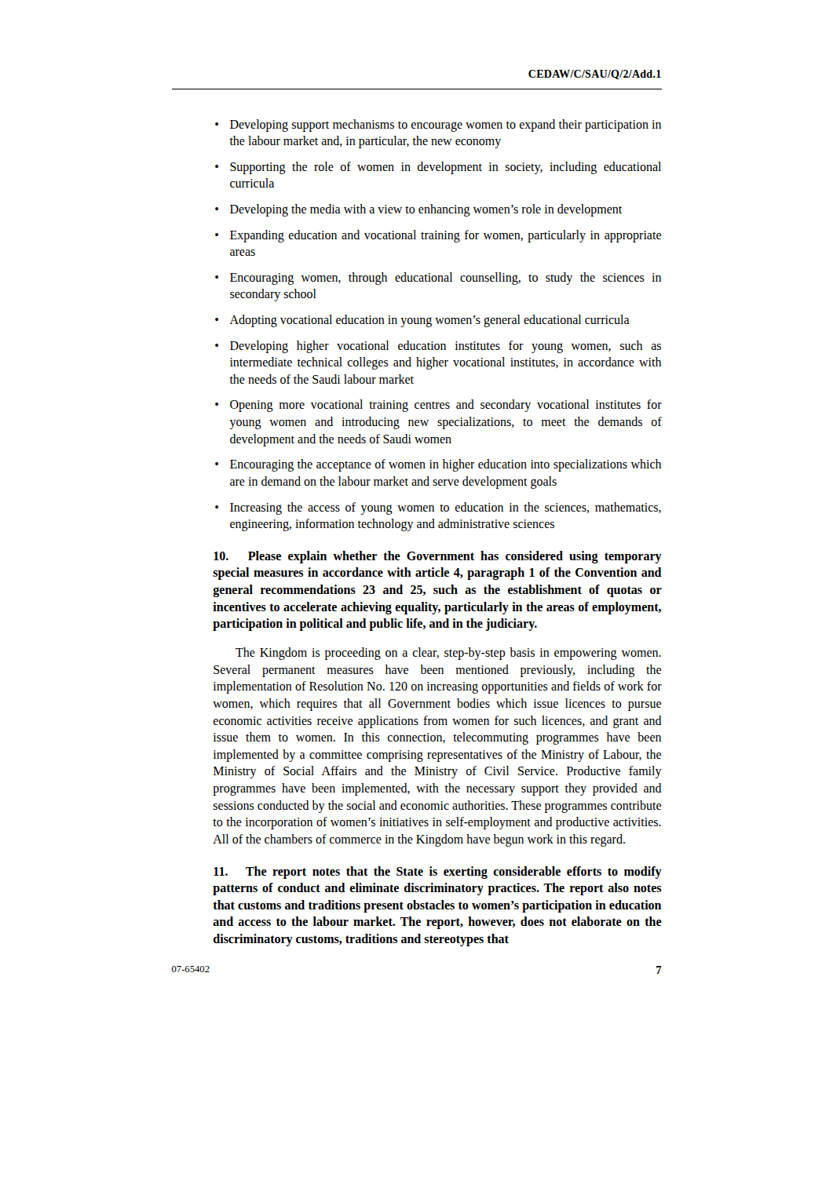CEDAW/C/SAU/Q/2/Add.1
Developing support mechanisms to encourage women to expand their participation in the labour market and, in particular, the new economy
Supporting the role of women in development in society, including educational curricula
Developing the media with a view to enhancing women’s role in development
Expanding education and vocational training for women, particularly in appropriate areas
Encouraging women, through educational counselling, to study the sciences in secondary school
Adopting vocational education in young women’s general educational curricula
Developing higher vocational education institutes for young women, such as intermediate technical colleges and higher vocational institutes, in accordance with the needs of the Saudi labour market
Opening more vocational training centres and secondary vocational institutes for young women and introducing new specializations, to meet the demands of development and the needs of Saudi women
Encouraging the acceptance of women in higher education into specializations which are in demand on the labour market and serve development goals
Increasing the access of young women to education in the sciences, mathematics, engineering, information technology and administrative sciences
10. Please explain whether the Government has considered using temporary special measures in accordance with article 4, paragraph 1 of the Convention and general recommendations 23 and 25, such as the establishment of quotas or incentives to accelerate achieving equality, particularly in the areas of employment, participation in political and public life, and in the judiciary.
The Kingdom is proceeding on a clear, step-by-step basis in empowering women. Several permanent measures have been mentioned previously, including the implementation of Resolution No. 120 on increasing opportunities and fields of work for women, which requires that all Government bodies which issue licences to pursue economic activities receive applications from women for such licences, and grant and issue them to women. In this connection, telecommuting programmes have been implemented by a committee comprising representatives of the Ministry of Labour, the Ministry of Social Affairs and the Ministry of Civil Service. Productive family programmes have been implemented, with the necessary support they provided and sessions conducted by the social and economic authorities. These programmes contribute to the incorporation of women’s initiatives in self-employment and productive activities. All of the chambers of commerce in the Kingdom have begun work in this regard.
11. The report notes that the State is exerting considerable efforts to modify patterns of conduct and eliminate discriminatory practices. The report also notes that customs and traditions present obstacles to women’s participation in education and access to the labour market. The report, however, does not elaborate on the discriminatory customs, traditions and stereotypes that
07-65402 7